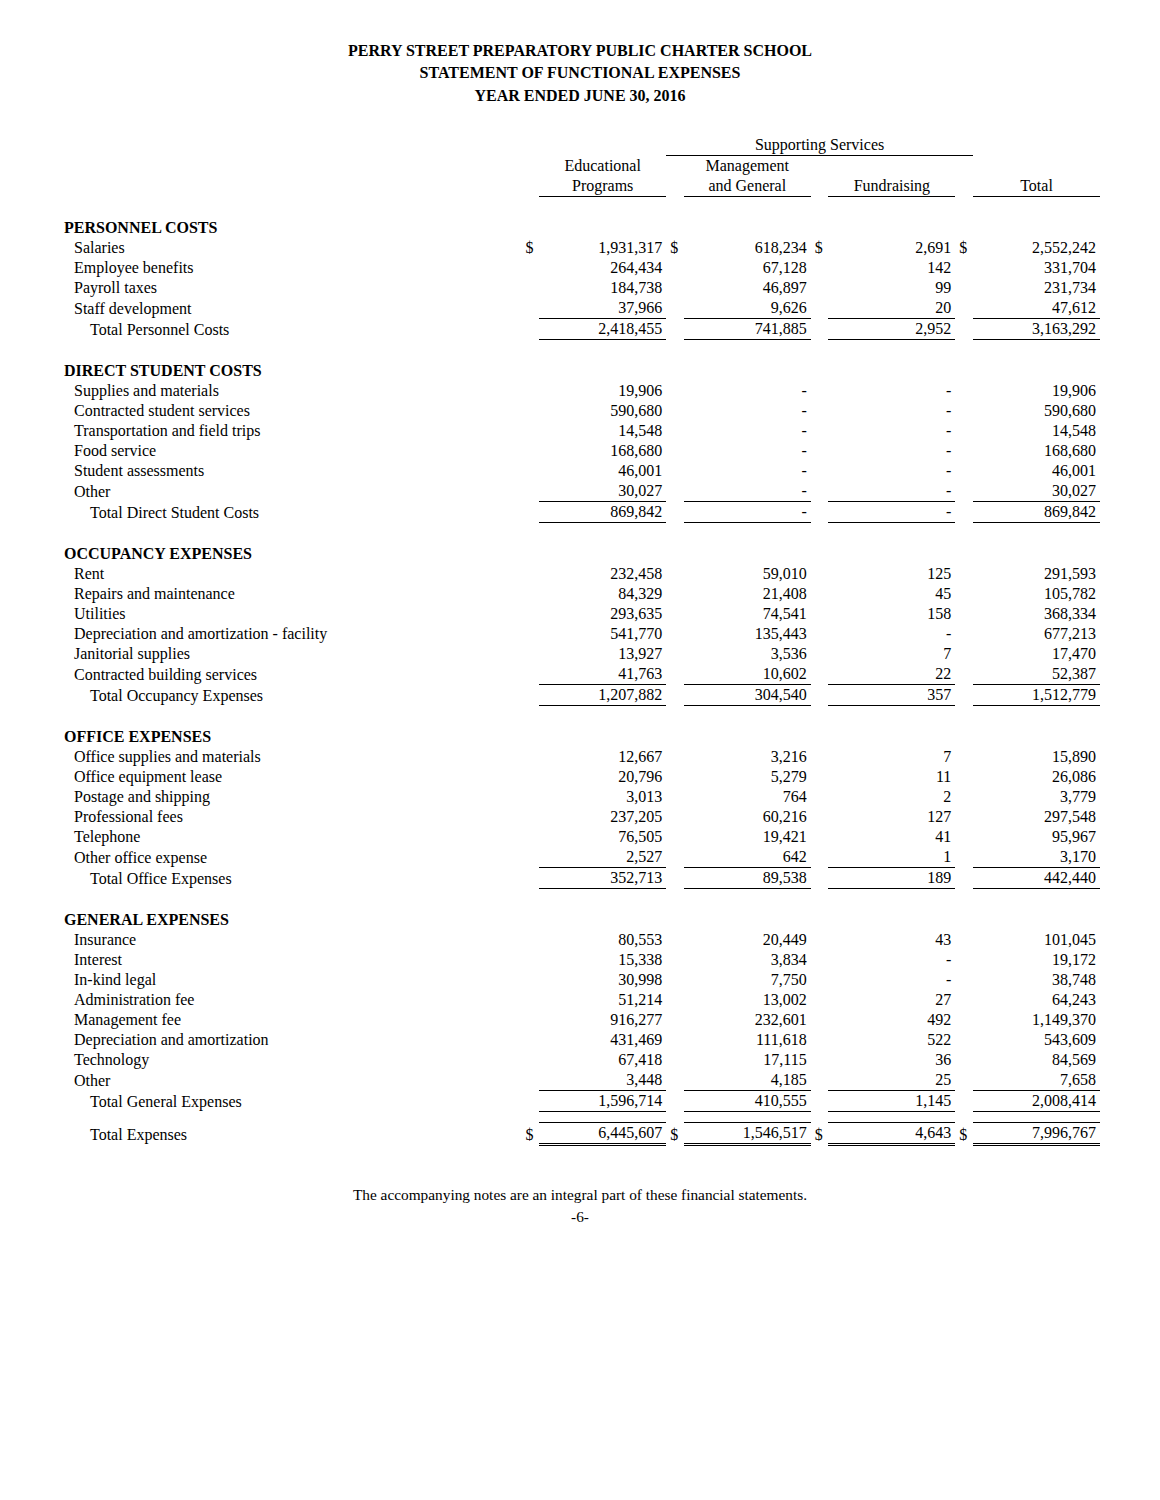PERRY STREET PREPARATORY PUBLIC CHARTER SCHOOL
STATEMENT OF FUNCTIONAL EXPENSES
YEAR ENDED JUNE 30, 2016
| | | | Supporting Services | |
| | | Educational | | Management | | | | |
| | | Programs | | and General | | Fundraising | | Total |
| PERSONNEL COSTS | |
| Salaries | $ | 1,931,317 | $ | 618,234 | $ | 2,691 | $ | 2,552,242 |
| Employee benefits | | 264,434 | | 67,128 | | 142 | | 331,704 |
| Payroll taxes | | 184,738 | | 46,897 | | 99 | | 231,734 |
| Staff development | | 37,966 | | 9,626 | | 20 | | 47,612 |
| Total Personnel Costs | | 2,418,455 | | 741,885 | | 2,952 | | 3,163,292 |
| DIRECT STUDENT COSTS | |
| Supplies and materials | | 19,906 | | - | | - | | 19,906 |
| Contracted student services | | 590,680 | | - | | - | | 590,680 |
| Transportation and field trips | | 14,548 | | - | | - | | 14,548 |
| Food service | | 168,680 | | - | | - | | 168,680 |
| Student assessments | | 46,001 | | - | | - | | 46,001 |
| Other | | 30,027 | | - | | - | | 30,027 |
| Total Direct Student Costs | | 869,842 | | - | | - | | 869,842 |
| OCCUPANCY EXPENSES | |
| Rent | | 232,458 | | 59,010 | | 125 | | 291,593 |
| Repairs and maintenance | | 84,329 | | 21,408 | | 45 | | 105,782 |
| Utilities | | 293,635 | | 74,541 | | 158 | | 368,334 |
| Depreciation and amortization - facility | | 541,770 | | 135,443 | | - | | 677,213 |
| Janitorial supplies | | 13,927 | | 3,536 | | 7 | | 17,470 |
| Contracted building services | | 41,763 | | 10,602 | | 22 | | 52,387 |
| Total Occupancy Expenses | | 1,207,882 | | 304,540 | | 357 | | 1,512,779 |
| OFFICE EXPENSES | |
| Office supplies and materials | | 12,667 | | 3,216 | | 7 | | 15,890 |
| Office equipment lease | | 20,796 | | 5,279 | | 11 | | 26,086 |
| Postage and shipping | | 3,013 | | 764 | | 2 | | 3,779 |
| Professional fees | | 237,205 | | 60,216 | | 127 | | 297,548 |
| Telephone | | 76,505 | | 19,421 | | 41 | | 95,967 |
| Other office expense | | 2,527 | | 642 | | 1 | | 3,170 |
| Total Office Expenses | | 352,713 | | 89,538 | | 189 | | 442,440 |
| GENERAL EXPENSES | |
| Insurance | | 80,553 | | 20,449 | | 43 | | 101,045 |
| Interest | | 15,338 | | 3,834 | | - | | 19,172 |
| In-kind legal | | 30,998 | | 7,750 | | - | | 38,748 |
| Administration fee | | 51,214 | | 13,002 | | 27 | | 64,243 |
| Management fee | | 916,277 | | 232,601 | | 492 | | 1,149,370 |
| Depreciation and amortization | | 431,469 | | 111,618 | | 522 | | 543,609 |
| Technology | | 67,418 | | 17,115 | | 36 | | 84,569 |
| Other | | 3,448 | | 4,185 | | 25 | | 7,658 |
| Total General Expenses | | 1,596,714 | | 410,555 | | 1,145 | | 2,008,414 |
| Total Expenses | $ | 6,445,607 | $ | 1,546,517 | $ | 4,643 | $ | 7,996,767 |
The accompanying notes are an integral part of these financial statements.
-6-